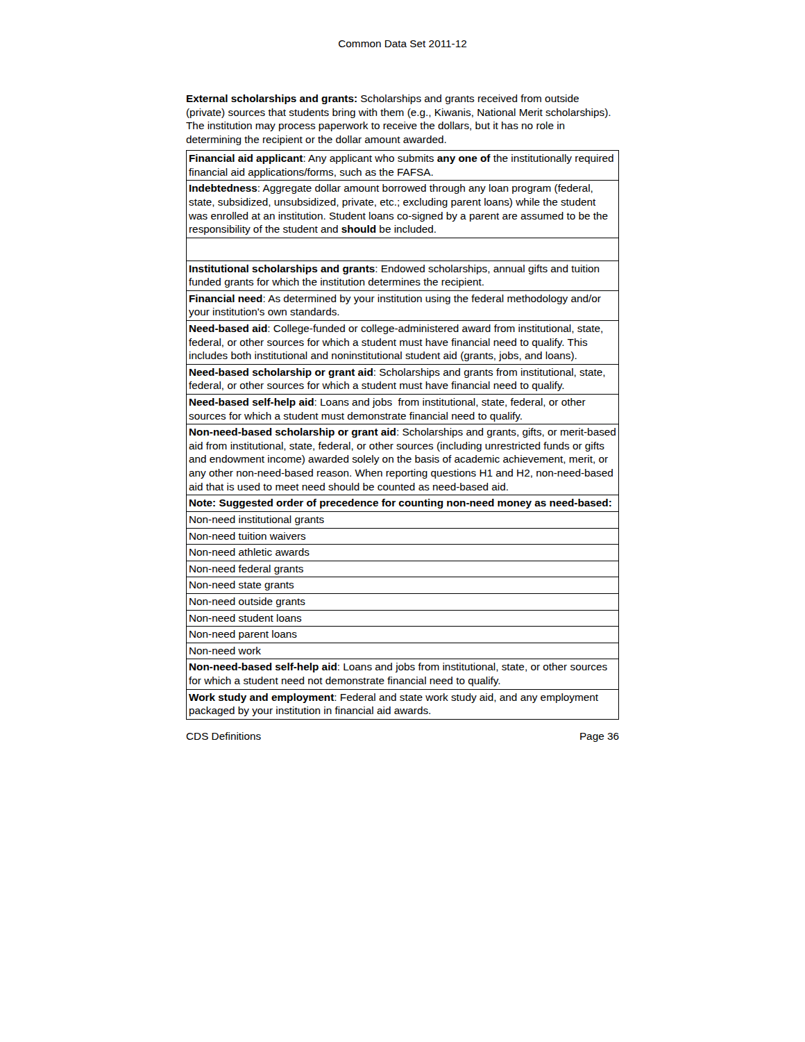Common Data Set 2011-12
External scholarships and grants: Scholarships and grants received from outside (private) sources that students bring with them (e.g., Kiwanis, National Merit scholarships). The institution may process paperwork to receive the dollars, but it has no role in determining the recipient or the dollar amount awarded.
| Financial aid applicant : Any applicant who submits any one of the institutionally required financial aid applications/forms, such as the FAFSA. |
| Indebtedness : Aggregate dollar amount borrowed through any loan program (federal, state, subsidized, unsubsidized, private, etc.; excluding parent loans) while the student was enrolled at an institution. Student loans co-signed by a parent are assumed to be the responsibility of the student and should be included. |
| Institutional scholarships and grants : Endowed scholarships, annual gifts and tuition funded grants for which the institution determines the recipient. |
| Financial need : As determined by your institution using the federal methodology and/or your institution's own standards. |
| Need-based aid : College-funded or college-administered award from institutional, state, federal, or other sources for which a student must have financial need to qualify. This includes both institutional and noninstitutional student aid (grants, jobs, and loans). |
| Need-based scholarship or grant aid : Scholarships and grants from institutional, state, federal, or other sources for which a student must have financial need to qualify. |
| Need-based self-help aid : Loans and jobs from institutional, state, federal, or other sources for which a student must demonstrate financial need to qualify. |
| Non-need-based scholarship or grant aid : Scholarships and grants, gifts, or merit-based aid from institutional, state, federal, or other sources (including unrestricted funds or gifts and endowment income) awarded solely on the basis of academic achievement, merit, or any other non-need-based reason. When reporting questions H1 and H2, non-need-based aid that is used to meet need should be counted as need-based aid. |
| Note: Suggested order of precedence for counting non-need money as need-based: |
| Non-need institutional grants |
| Non-need tuition waivers |
| Non-need athletic awards |
| Non-need federal grants |
| Non-need state grants |
| Non-need outside grants |
| Non-need student loans |
| Non-need parent loans |
| Non-need work |
| Non-need-based self-help aid : Loans and jobs from institutional, state, or other sources for which a student need not demonstrate financial need to qualify. |
| Work study and employment : Federal and state work study aid, and any employment packaged by your institution in financial aid awards. |
CDS Definitions Page 36